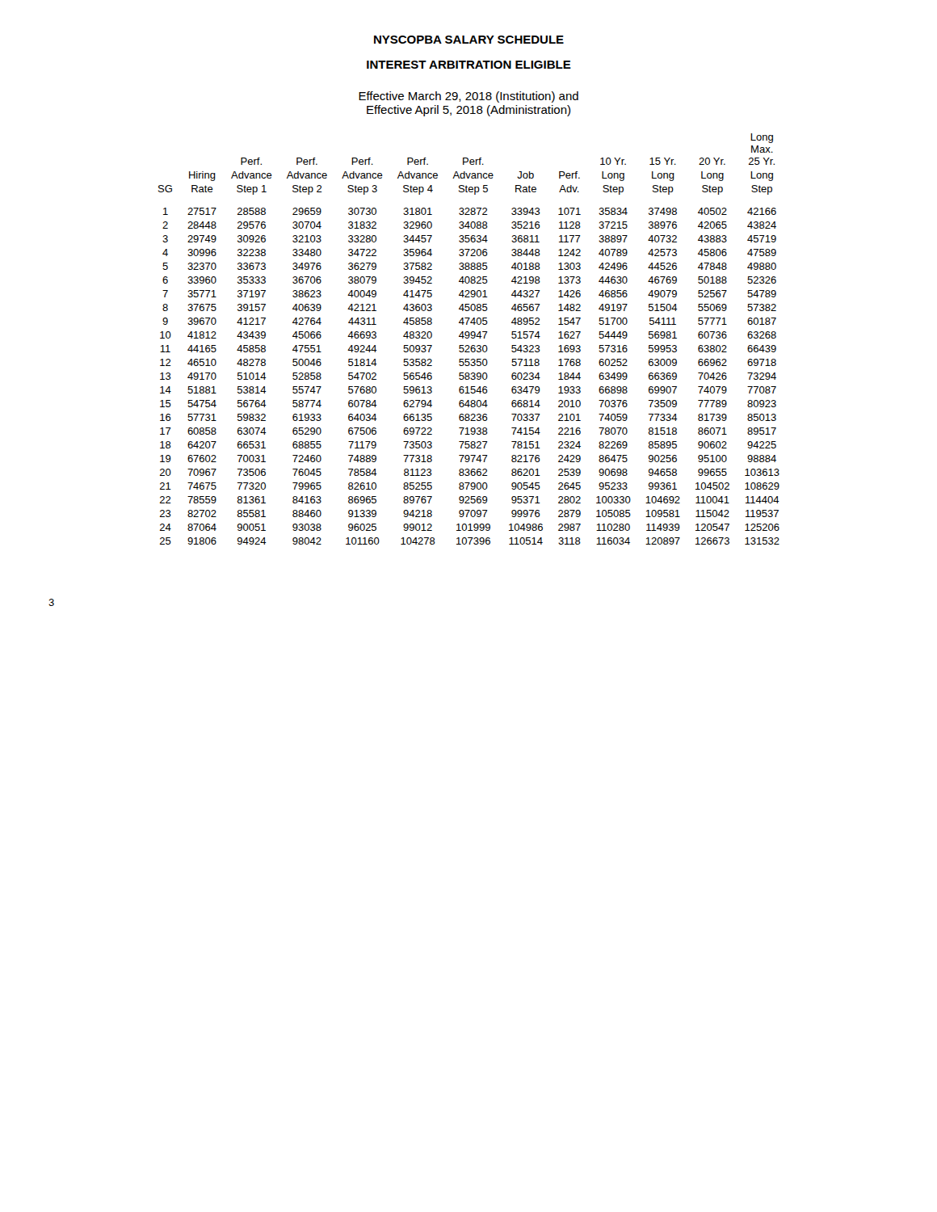NYSCOPBA SALARY SCHEDULE
INTEREST ARBITRATION ELIGIBLE
Effective March 29, 2018 (Institution) and
Effective April 5, 2018 (Administration)
| | | Perf. | Perf. | Perf. | Perf. | Perf. | | | 10 Yr. | 15 Yr. | 20 Yr. | Long Max. 25 Yr. |
| --- | --- | --- | --- | --- | --- | --- | --- | --- | --- | --- | --- | --- |
| | Hiring | Advance | Advance | Advance | Advance | Advance | Job | Perf. | Long | Long | Long | Long |
| SG | Rate | Step 1 | Step 2 | Step 3 | Step 4 | Step 5 | Rate | Adv. | Step | Step | Step | Step |
| 1 | 27517 | 28588 | 29659 | 30730 | 31801 | 32872 | 33943 | 1071 | 35834 | 37498 | 40502 | 42166 |
| 2 | 28448 | 29576 | 30704 | 31832 | 32960 | 34088 | 35216 | 1128 | 37215 | 38976 | 42065 | 43824 |
| 3 | 29749 | 30926 | 32103 | 33280 | 34457 | 35634 | 36811 | 1177 | 38897 | 40732 | 43883 | 45719 |
| 4 | 30996 | 32238 | 33480 | 34722 | 35964 | 37206 | 38448 | 1242 | 40789 | 42573 | 45806 | 47589 |
| 5 | 32370 | 33673 | 34976 | 36279 | 37582 | 38885 | 40188 | 1303 | 42496 | 44526 | 47848 | 49880 |
| 6 | 33960 | 35333 | 36706 | 38079 | 39452 | 40825 | 42198 | 1373 | 44630 | 46769 | 50188 | 52326 |
| 7 | 35771 | 37197 | 38623 | 40049 | 41475 | 42901 | 44327 | 1426 | 46856 | 49079 | 52567 | 54789 |
| 8 | 37675 | 39157 | 40639 | 42121 | 43603 | 45085 | 46567 | 1482 | 49197 | 51504 | 55069 | 57382 |
| 9 | 39670 | 41217 | 42764 | 44311 | 45858 | 47405 | 48952 | 1547 | 51700 | 54111 | 57771 | 60187 |
| 10 | 41812 | 43439 | 45066 | 46693 | 48320 | 49947 | 51574 | 1627 | 54449 | 56981 | 60736 | 63268 |
| 11 | 44165 | 45858 | 47551 | 49244 | 50937 | 52630 | 54323 | 1693 | 57316 | 59953 | 63802 | 66439 |
| 12 | 46510 | 48278 | 50046 | 51814 | 53582 | 55350 | 57118 | 1768 | 60252 | 63009 | 66962 | 69718 |
| 13 | 49170 | 51014 | 52858 | 54702 | 56546 | 58390 | 60234 | 1844 | 63499 | 66369 | 70426 | 73294 |
| 14 | 51881 | 53814 | 55747 | 57680 | 59613 | 61546 | 63479 | 1933 | 66898 | 69907 | 74079 | 77087 |
| 15 | 54754 | 56764 | 58774 | 60784 | 62794 | 64804 | 66814 | 2010 | 70376 | 73509 | 77789 | 80923 |
| 16 | 57731 | 59832 | 61933 | 64034 | 66135 | 68236 | 70337 | 2101 | 74059 | 77334 | 81739 | 85013 |
| 17 | 60858 | 63074 | 65290 | 67506 | 69722 | 71938 | 74154 | 2216 | 78070 | 81518 | 86071 | 89517 |
| 18 | 64207 | 66531 | 68855 | 71179 | 73503 | 75827 | 78151 | 2324 | 82269 | 85895 | 90602 | 94225 |
| 19 | 67602 | 70031 | 72460 | 74889 | 77318 | 79747 | 82176 | 2429 | 86475 | 90256 | 95100 | 98884 |
| 20 | 70967 | 73506 | 76045 | 78584 | 81123 | 83662 | 86201 | 2539 | 90698 | 94658 | 99655 | 103613 |
| 21 | 74675 | 77320 | 79965 | 82610 | 85255 | 87900 | 90545 | 2645 | 95233 | 99361 | 104502 | 108629 |
| 22 | 78559 | 81361 | 84163 | 86965 | 89767 | 92569 | 95371 | 2802 | 100330 | 104692 | 110041 | 114404 |
| 23 | 82702 | 85581 | 88460 | 91339 | 94218 | 97097 | 99976 | 2879 | 105085 | 109581 | 115042 | 119537 |
| 24 | 87064 | 90051 | 93038 | 96025 | 99012 | 101999 | 104986 | 2987 | 110280 | 114939 | 120547 | 125206 |
| 25 | 91806 | 94924 | 98042 | 101160 | 104278 | 107396 | 110514 | 3118 | 116034 | 120897 | 126673 | 131532 |
3